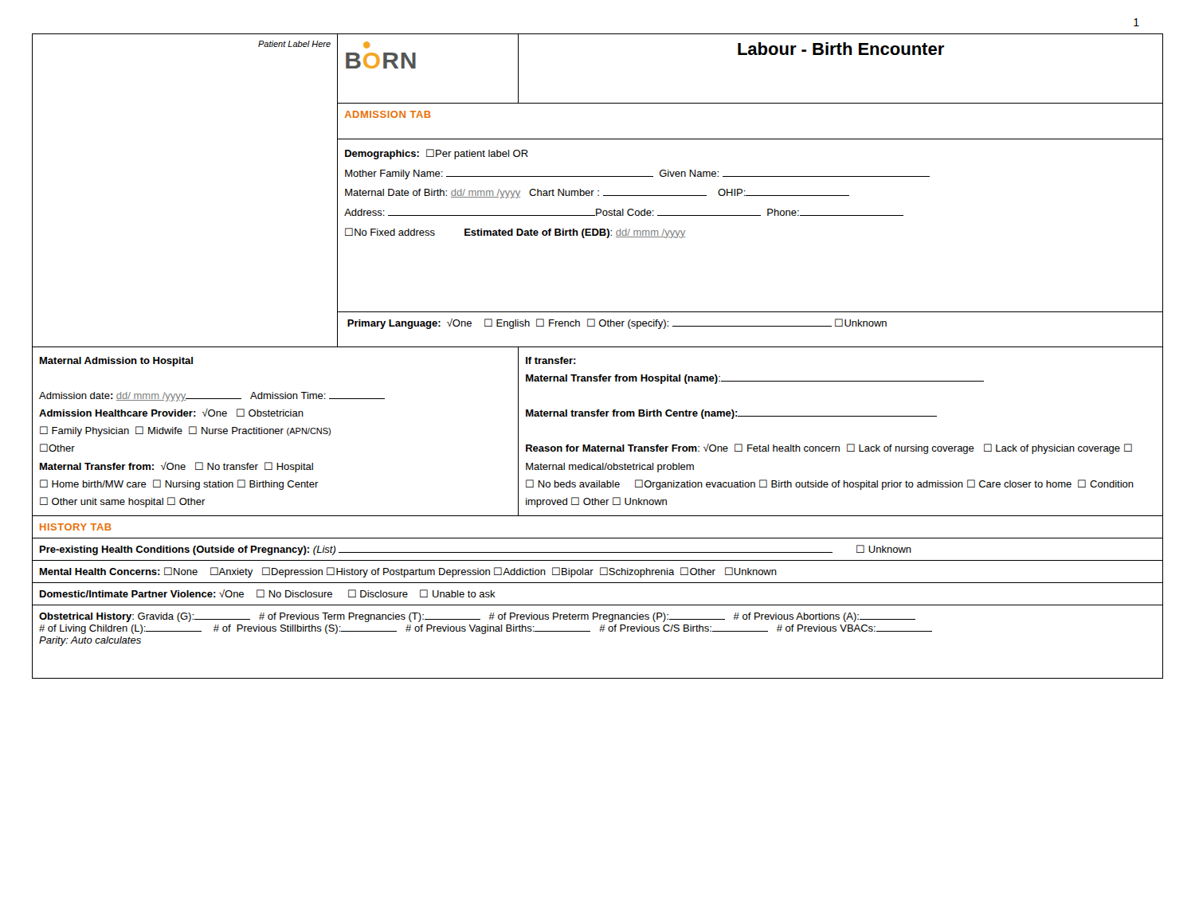1
| Patient Label Here | ● B O RN | Labour - Birth Encounter |
| ADMISSION TAB |
| Demographics: ☐ Per patient label OR Mother Family Name: Given Name: Maternal Date of Birth: dd/ mmm /yyyy Chart Number : OHIP: Address: Postal Code: Phone: ☐ No Fixed address Estimated Date of Birth (EDB) : dd/ mmm /yyyy |
| Primary Language: √One ☐ English ☐ French ☐ Other (specify): ☐ Unknown |
| Maternal Admission to Hospital Admission date : dd/ mmm /yyyy Admission Time: Admission Healthcare Provider: √One ☐ Obstetrician ☐ Family Physician ☐ Midwife ☐ Nurse Practitioner (APN/CNS) ☐ Other Maternal Transfer from: √One ☐ No transfer ☐ Hospital ☐ Home birth/MW care ☐ Nursing station ☐ Birthing Center ☐ Other unit same hospital ☐ Other | If transfer: Maternal Transfer from Hospital (name) : Maternal transfer from Birth Centre (name): Reason for Maternal Transfer From : √One ☐ Fetal health concern ☐ Lack of nursing coverage ☐ Lack of physician coverage ☐ Maternal medical/obstetrical problem ☐ No beds available ☐ Organization evacuation ☐ Birth outside of hospital prior to admission ☐ Care closer to home ☐ Condition improved ☐ Other ☐ Unknown |
| HISTORY TAB |
| Pre-existing Health Conditions (Outside of Pregnancy): (List) ☐ Unknown |
| Mental Health Concerns: ☐ None ☐ Anxiety ☐ Depression ☐ History of Postpartum Depression ☐ Addiction ☐ Bipolar ☐ Schizophrenia ☐ Other ☐ Unknown |
| Domestic/Intimate Partner Violence: √One ☐ No Disclosure ☐ Disclosure ☐ Unable to ask |
| Obstetrical History : Gravida (G): # of Previous Term Pregnancies (T): # of Previous Preterm Pregnancies (P): # of Previous Abortions (A): # of Living Children (L): # of Previous Stillbirths (S): # of Previous Vaginal Births: # of Previous C/S Births: # of Previous VBACs: Parity: Auto calculates |